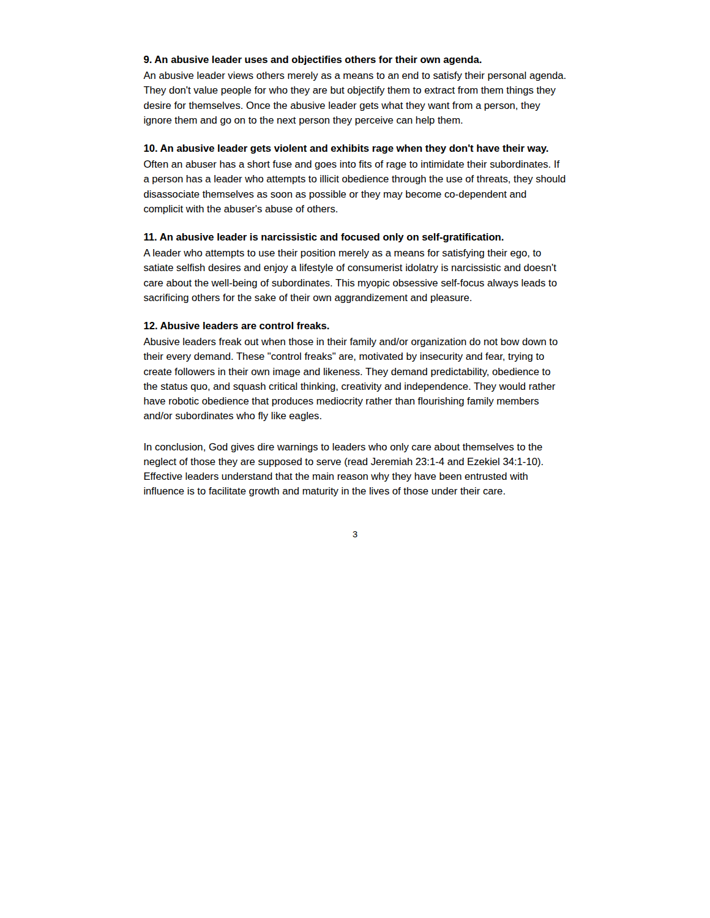9. An abusive leader uses and objectifies others for their own agenda.
An abusive leader views others merely as a means to an end to satisfy their personal agenda. They don't value people for who they are but objectify them to extract from them things they desire for themselves. Once the abusive leader gets what they want from a person, they ignore them and go on to the next person they perceive can help them.
10. An abusive leader gets violent and exhibits rage when they don't have their way.
Often an abuser has a short fuse and goes into fits of rage to intimidate their subordinates. If a person has a leader who attempts to illicit obedience through the use of threats, they should disassociate themselves as soon as possible or they may become co-dependent and complicit with the abuser's abuse of others.
11. An abusive leader is narcissistic and focused only on self-gratification.
A leader who attempts to use their position merely as a means for satisfying their ego, to satiate selfish desires and enjoy a lifestyle of consumerist idolatry is narcissistic and doesn't care about the well-being of subordinates. This myopic obsessive self-focus always leads to sacrificing others for the sake of their own aggrandizement and pleasure.
12. Abusive leaders are control freaks.
Abusive leaders freak out when those in their family and/or organization do not bow down to their every demand. These "control freaks" are, motivated by insecurity and fear, trying to create followers in their own image and likeness. They demand predictability, obedience to the status quo, and squash critical thinking, creativity and independence. They would rather have robotic obedience that produces mediocrity rather than flourishing family members and/or subordinates who fly like eagles.
In conclusion, God gives dire warnings to leaders who only care about themselves to the neglect of those they are supposed to serve (read Jeremiah 23:1-4 and Ezekiel 34:1-10). Effective leaders understand that the main reason why they have been entrusted with influence is to facilitate growth and maturity in the lives of those under their care.
3